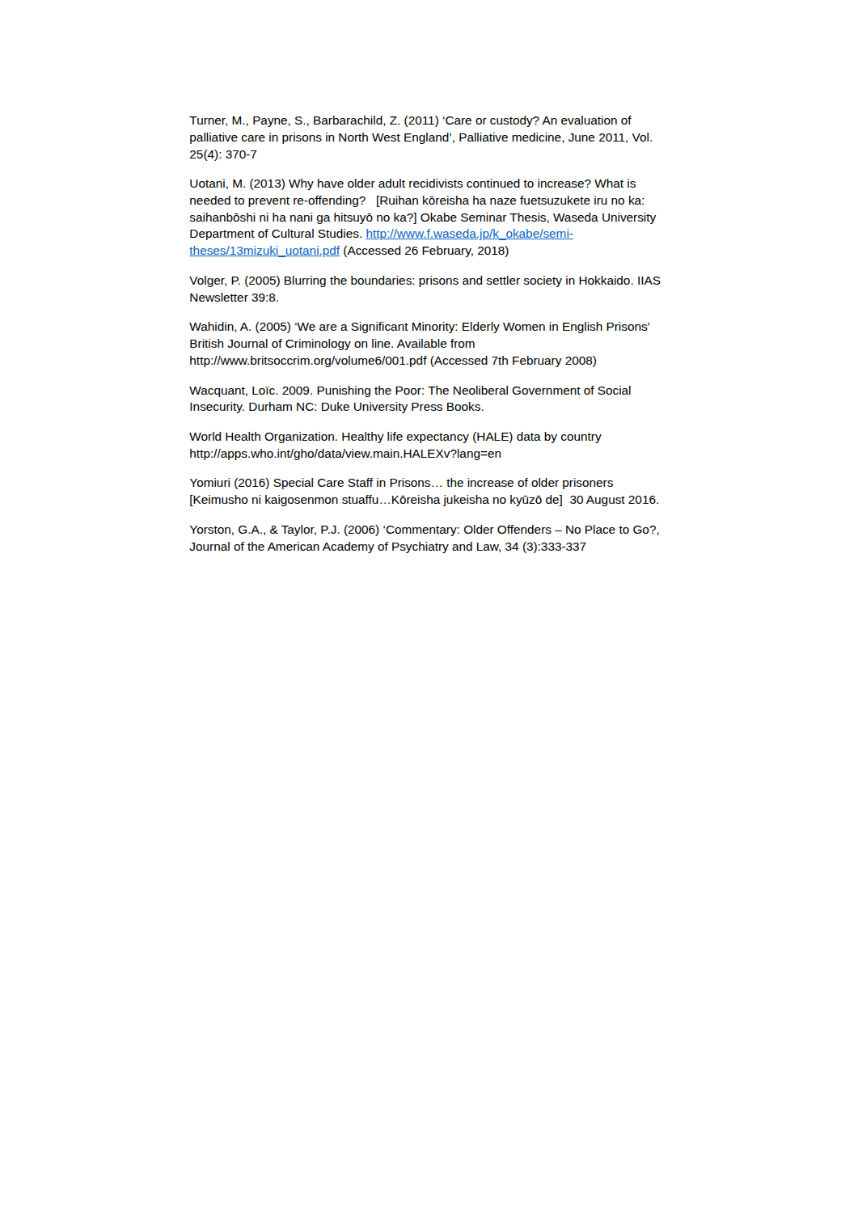Turner, M., Payne, S., Barbarachild, Z. (2011) ‘Care or custody? An evaluation of palliative care in prisons in North West England’, Palliative medicine, June 2011, Vol. 25(4): 370-7
Uotani, M. (2013) Why have older adult recidivists continued to increase? What is needed to prevent re-offending? [Ruihan kōreisha ha naze fuetsuzukete iru no ka: saihanbōshi ni ha nani ga hitsuyō no ka?] Okabe Seminar Thesis, Waseda University Department of Cultural Studies. http://www.f.waseda.jp/k_okabe/semi-theses/13mizuki_uotani.pdf (Accessed 26 February, 2018)
Volger, P. (2005) Blurring the boundaries: prisons and settler society in Hokkaido. IIAS Newsletter 39:8.
Wahidin, A. (2005) ‘We are a Significant Minority: Elderly Women in English Prisons’ British Journal of Criminology on line. Available from http://www.britsoccrim.org/volume6/001.pdf (Accessed 7th February 2008)
Wacquant, Loïc. 2009. Punishing the Poor: The Neoliberal Government of Social Insecurity. Durham NC: Duke University Press Books.
World Health Organization. Healthy life expectancy (HALE) data by country http://apps.who.int/gho/data/view.main.HALEXv?lang=en
Yomiuri (2016) Special Care Staff in Prisons… the increase of older prisoners [Keimusho ni kaigosenmon stuaffu…Kōreisha jukeisha no kyūzō de] 30 August 2016.
Yorston, G.A., & Taylor, P.J. (2006) ‘Commentary: Older Offenders – No Place to Go?, Journal of the American Academy of Psychiatry and Law, 34 (3):333-337